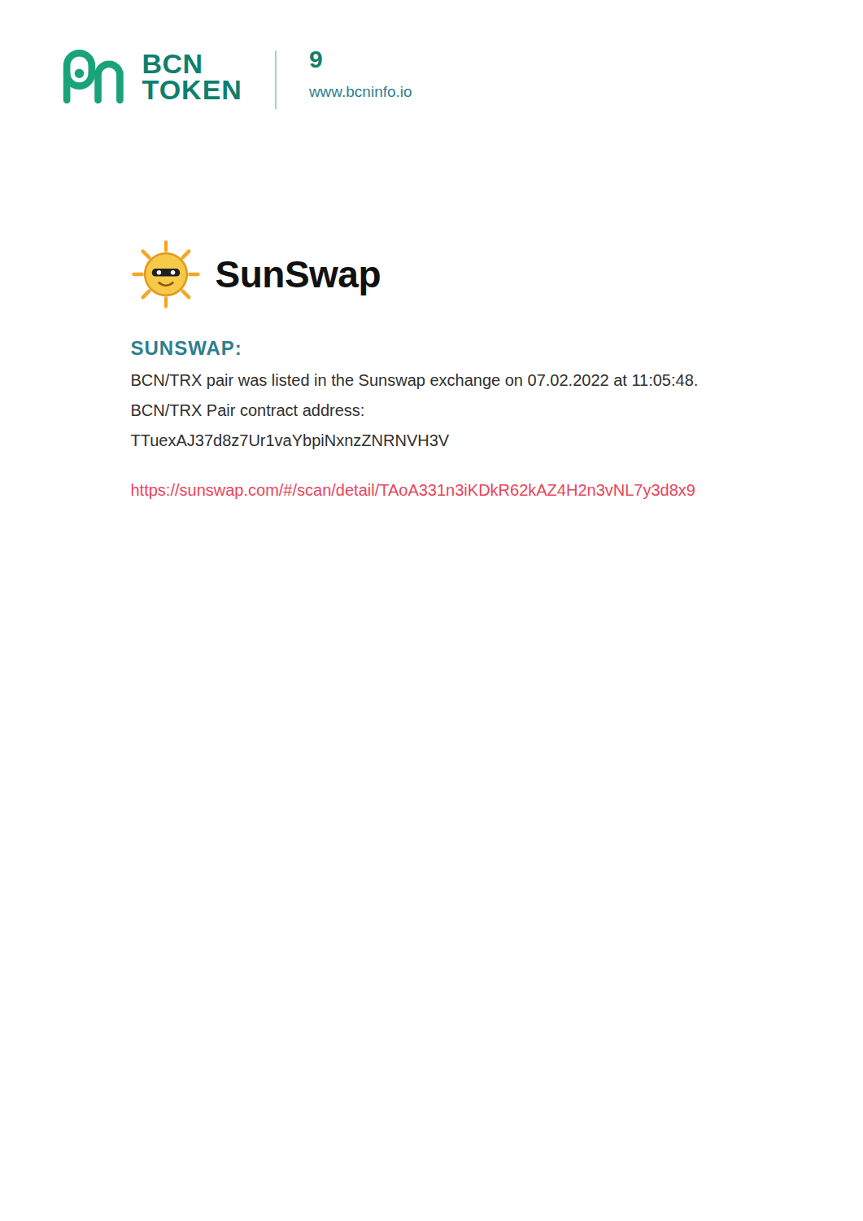BCN TOKEN
9
www.bcninfo.io
SunSwap
SUNSWAP:
BCN/TRX pair was listed in the Sunswap exchange on 07.02.2022 at 11:05:48.
BCN/TRX Pair contract address:
TTuexAJ37d8z7Ur1vaYbpiNxnzZNRNVH3V
https://sunswap.com/#/scan/detail/TAoA331n3iKDkR62kAZ4H2n3vNL7y3d8x9